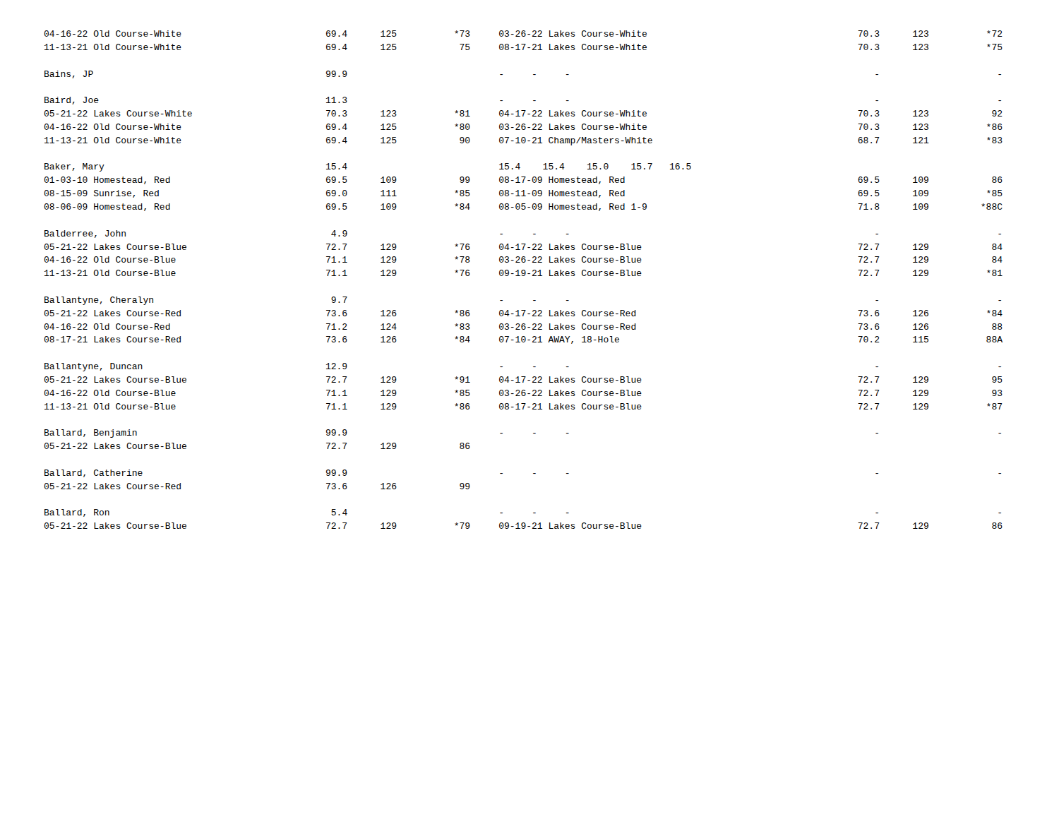| 04-16-22 Old Course-White | 69.4 | 125 | *73 | 03-26-22 Lakes Course-White | 70.3 | 123 | *72 |
| 11-13-21 Old Course-White | 69.4 | 125 | 75 | 08-17-21 Lakes Course-White | 70.3 | 123 | *75 |
| Bains, JP | 99.9 | | | - - - | - | | - |
| Baird, Joe | 11.3 | | | - - - | - | | - |
| 05-21-22 Lakes Course-White | 70.3 | 123 | *81 | 04-17-22 Lakes Course-White | 70.3 | 123 | 92 |
| 04-16-22 Old Course-White | 69.4 | 125 | *80 | 03-26-22 Lakes Course-White | 70.3 | 123 | *86 |
| 11-13-21 Old Course-White | 69.4 | 125 | 90 | 07-10-21 Champ/Masters-White | 68.7 | 121 | *83 |
| Baker, Mary | 15.4 | | | 15.4 15.4 15.0 15.7 16.5 | | | |
| 01-03-10 Homestead, Red | 69.5 | 109 | 99 | 08-17-09 Homestead, Red | 69.5 | 109 | 86 |
| 08-15-09 Sunrise, Red | 69.0 | 111 | *85 | 08-11-09 Homestead, Red | 69.5 | 109 | *85 |
| 08-06-09 Homestead, Red | 69.5 | 109 | *84 | 08-05-09 Homestead, Red 1-9 | 71.8 | 109 | *88C |
| Balderree, John | 4.9 | | | - - - | - | | - |
| 05-21-22 Lakes Course-Blue | 72.7 | 129 | *76 | 04-17-22 Lakes Course-Blue | 72.7 | 129 | 84 |
| 04-16-22 Old Course-Blue | 71.1 | 129 | *78 | 03-26-22 Lakes Course-Blue | 72.7 | 129 | 84 |
| 11-13-21 Old Course-Blue | 71.1 | 129 | *76 | 09-19-21 Lakes Course-Blue | 72.7 | 129 | *81 |
| Ballantyne, Cheralyn | 9.7 | | | - - - | - | | - |
| 05-21-22 Lakes Course-Red | 73.6 | 126 | *86 | 04-17-22 Lakes Course-Red | 73.6 | 126 | *84 |
| 04-16-22 Old Course-Red | 71.2 | 124 | *83 | 03-26-22 Lakes Course-Red | 73.6 | 126 | 88 |
| 08-17-21 Lakes Course-Red | 73.6 | 126 | *84 | 07-10-21 AWAY, 18-Hole | 70.2 | 115 | 88A |
| Ballantyne, Duncan | 12.9 | | | - - - | - | | - |
| 05-21-22 Lakes Course-Blue | 72.7 | 129 | *91 | 04-17-22 Lakes Course-Blue | 72.7 | 129 | 95 |
| 04-16-22 Old Course-Blue | 71.1 | 129 | *85 | 03-26-22 Lakes Course-Blue | 72.7 | 129 | 93 |
| 11-13-21 Old Course-Blue | 71.1 | 129 | *86 | 08-17-21 Lakes Course-Blue | 72.7 | 129 | *87 |
| Ballard, Benjamin | 99.9 | | | - - - | - | | - |
| 05-21-22 Lakes Course-Blue | 72.7 | 129 | 86 | | | | |
| Ballard, Catherine | 99.9 | | | - - - | - | | - |
| 05-21-22 Lakes Course-Red | 73.6 | 126 | 99 | | | | |
| Ballard, Ron | 5.4 | | | - - - | - | | - |
| 05-21-22 Lakes Course-Blue | 72.7 | 129 | *79 | 09-19-21 Lakes Course-Blue | 72.7 | 129 | 86 |